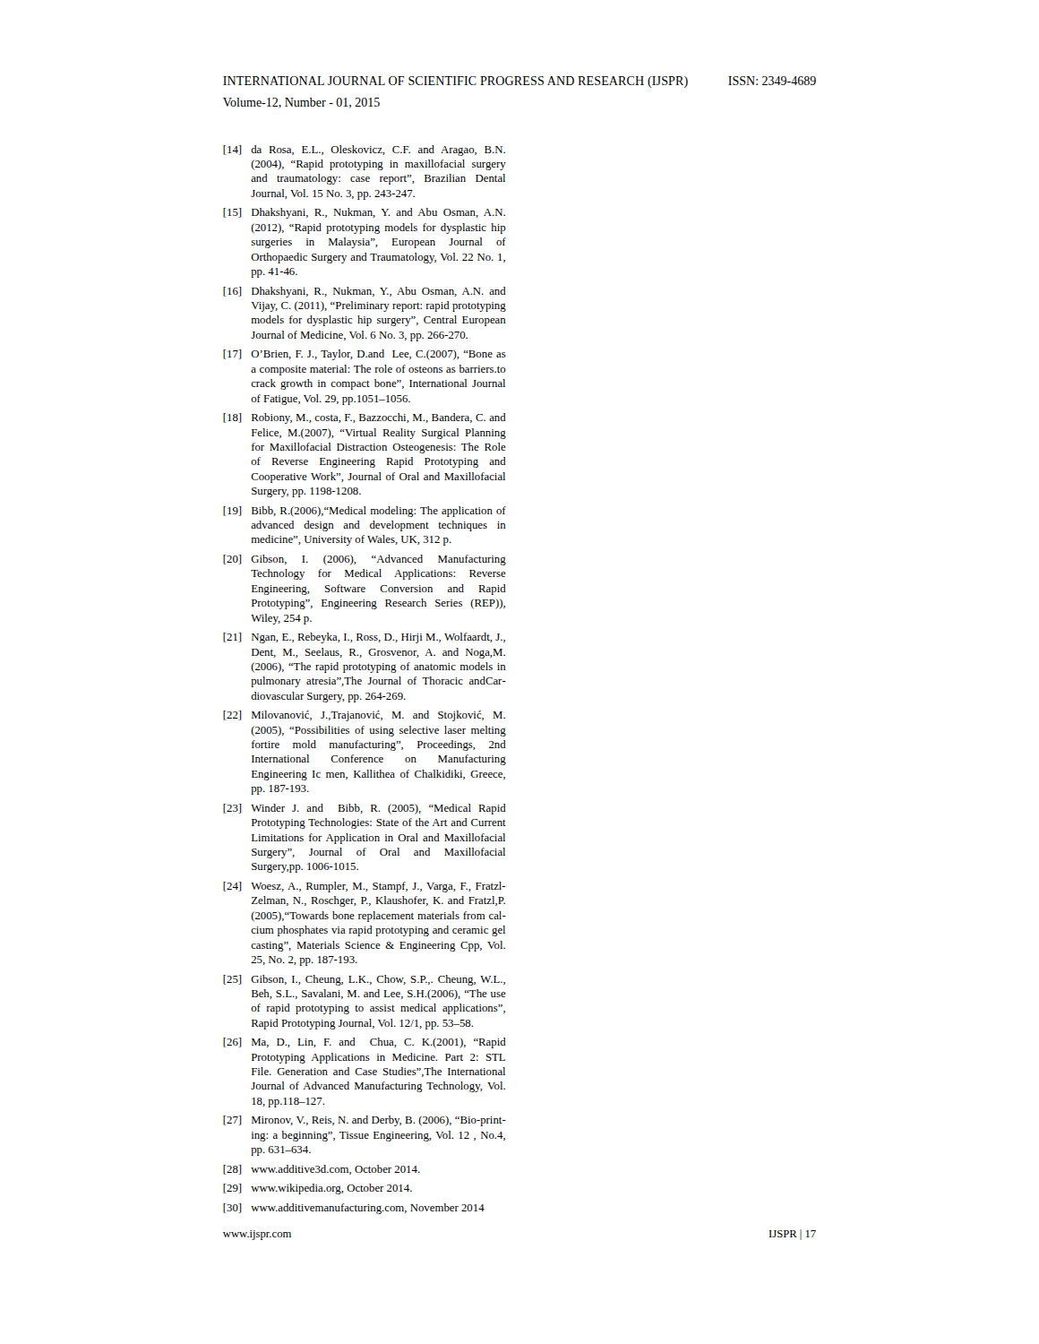INTERNATIONAL JOURNAL OF SCIENTIFIC PROGRESS AND RESEARCH (IJSPR) ISSN: 2349-4689
Volume-12, Number - 01, 2015
[14] da Rosa, E.L., Oleskovicz, C.F. and Aragao, B.N. (2004), “Rapid prototyping in maxillofacial surgery and traumatology: case report”, Brazilian Dental Journal, Vol. 15 No. 3, pp. 243-247.
[15] Dhakshyani, R., Nukman, Y. and Abu Osman, A.N.(2012), “Rapid prototyping models for dysplastic hip surgeries in Malaysia”, European Journal of Orthopaedic Surgery and Traumatology, Vol. 22 No. 1, pp. 41-46.
[16] Dhakshyani, R., Nukman, Y., Abu Osman, A.N. and Vijay, C. (2011), “Preliminary report: rapid prototyping models for dysplastic hip surgery”, Central European Journal of Medicine, Vol. 6 No. 3, pp. 266-270.
[17] O’Brien, F. J., Taylor, D.and Lee, C.(2007), “Bone as a composite material: The role of osteons as barriers.to crack growth in compact bone”, International Journal of Fatigue, Vol. 29, pp.1051–1056.
[18] Robiony, M., costa, F., Bazzocchi, M., Bandera, C. and Felice, M.(2007), “Virtual Reality Surgical Planning for Maxillofacial Distraction Osteogenesis: The Role of Reverse Engineering Rapid Prototyping and Cooperative Work”, Journal of Oral and Maxillofacial Surgery, pp. 1198-1208.
[19] Bibb, R.(2006),“Medical modeling: The application of advanced design and development techniques in medicine”, University of Wales, UK, 312 p.
[20] Gibson, I. (2006), “Advanced Manufacturing Technology for Medical Applications: Reverse Engineering, Software Conversion and Rapid Prototyping”, Engineering Research Series (REP)), Wiley, 254 p.
[21] Ngan, E., Rebeyka, I., Ross, D., Hirji M., Wolfaardt, J., Dent, M., Seelaus, R., Grosvenor, A. and Noga,M. (2006), “The rapid prototyping of anatomic models in pulmonary atresia”,The Journal of Thoracic andCardiovascular Surgery, pp. 264-269.
[22] Milovanović, J.,Trajanović, M. and Stojković, M. (2005), “Possibilities of using selective laser melting fortire mold manufacturing”, Proceedings, 2nd International Conference on Manufacturing Engineering Ic men, Kallithea of Chalkidiki, Greece, pp. 187-193.
[23] Winder J. and Bibb, R. (2005), “Medical Rapid Prototyping Technologies: State of the Art and Current Limitations for Application in Oral and Maxillofacial Surgery”, Journal of Oral and Maxillofacial Surgery,pp. 1006-1015.
[24] Woesz, A., Rumpler, M., Stampf, J., Varga, F., Fratzl-Zelman, N., Roschger, P., Klaushofer, K. and Fratzl,P. (2005),“Towards bone replacement materials from calcium phosphates via rapid prototyping and ceramic gel casting”, Materials Science & Engineering Cpp, Vol. 25, No. 2, pp. 187-193.
[25] Gibson, I., Cheung, L.K., Chow, S.P.,. Cheung, W.L., Beh, S.L., Savalani, M. and Lee, S.H.(2006), “The use of rapid prototyping to assist medical applications”, Rapid Prototyping Journal, Vol. 12/1, pp. 53–58.
[26] Ma, D., Lin, F. and Chua, C. K.(2001), “Rapid Prototyping Applications in Medicine. Part 2: STL File. Generation and Case Studies”,The International Journal of Advanced Manufacturing Technology, Vol. 18, pp.118–127.
[27] Mironov, V., Reis, N. and Derby, B. (2006), “Bio-printing: a beginning”, Tissue Engineering, Vol. 12 , No.4, pp. 631–634.
[28] www.additive3d.com, October 2014.
[29] www.wikipedia.org, October 2014.
[30] www.additivemanufacturing.com, November 2014
www.ijspr.com IJSPR | 17